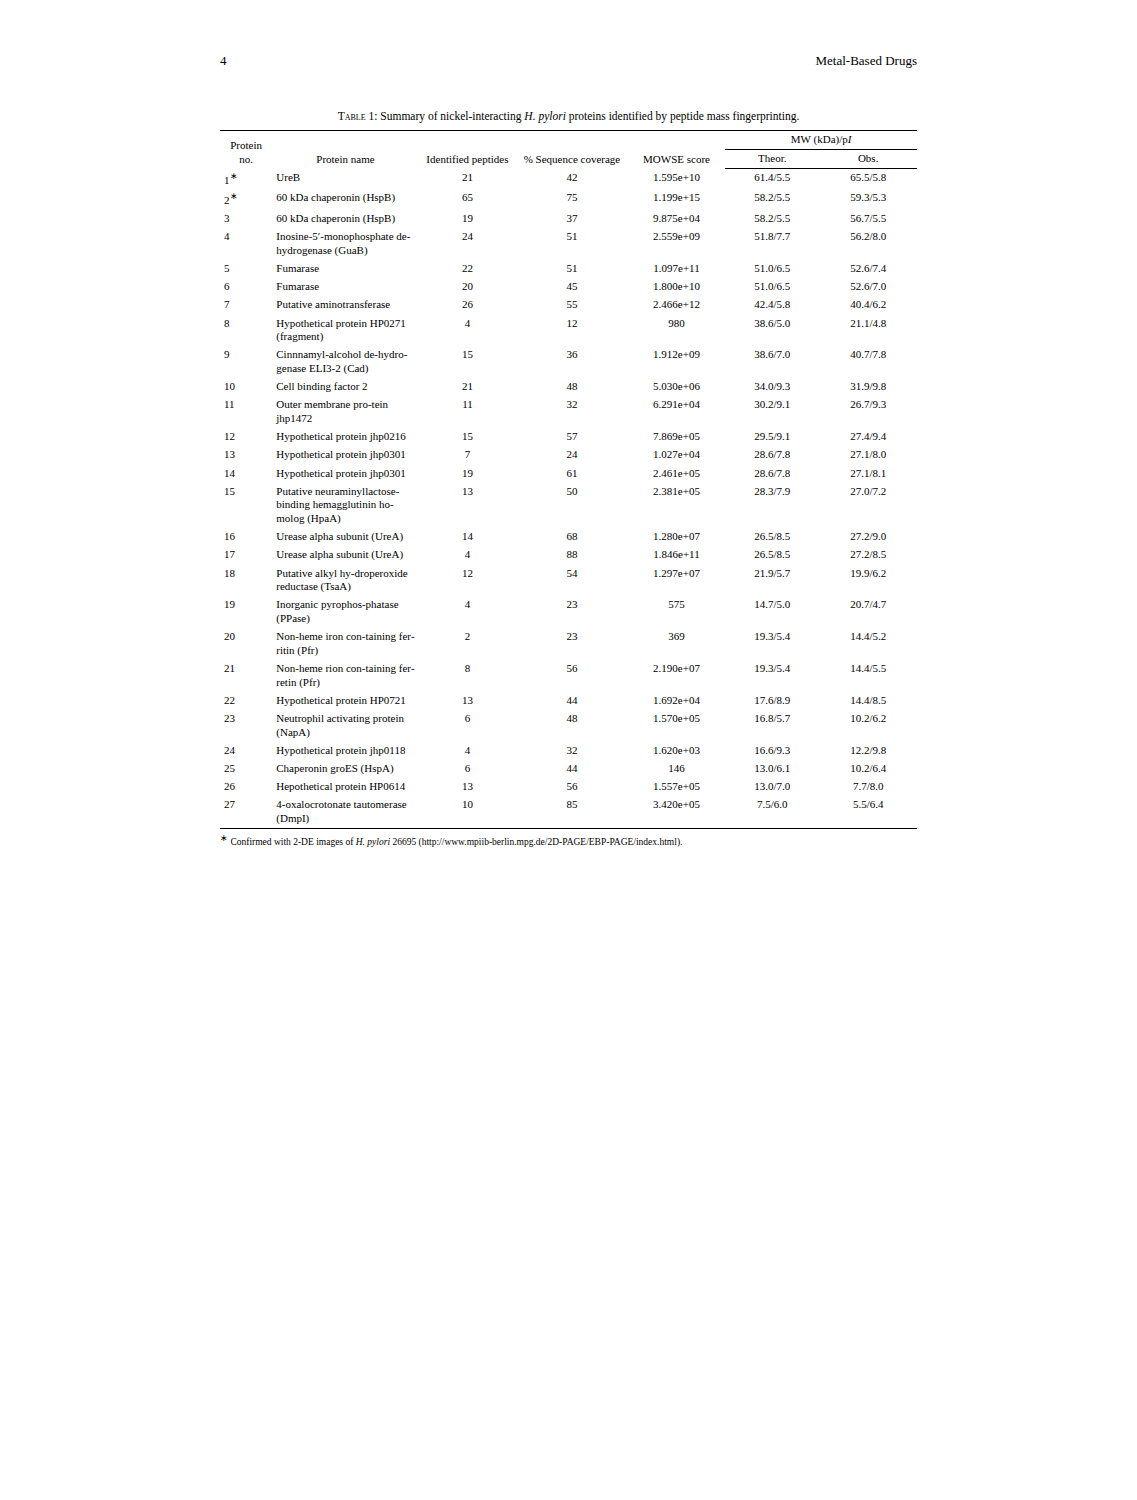4
Metal-Based Drugs
Table 1: Summary of nickel-interacting H. pylori proteins identified by peptide mass fingerprinting.
| Protein no. | Protein name | Identified peptides | % Sequence coverage | MOWSE score | MW (kDa)/p I |
| --- | --- | --- | --- | --- | --- |
| Theor. | Obs. |
| 1 ∗ | UreB | 21 | 42 | 1.595e+10 | 61.4/5.5 | 65.5/5.8 |
| 2 ∗ | 60 kDa chaperonin (HspB) | 65 | 75 | 1.199e+15 | 58.2/5.5 | 59.3/5.3 |
| 3 | 60 kDa chaperonin (HspB) | 19 | 37 | 9.875e+04 | 58.2/5.5 | 56.7/5.5 |
| 4 | Inosine-5′-monophosphate dehydrogenase (GuaB) | 24 | 51 | 2.559e+09 | 51.8/7.7 | 56.2/8.0 |
| 5 | Fumarase | 22 | 51 | 1.097e+11 | 51.0/6.5 | 52.6/7.4 |
| 6 | Fumarase | 20 | 45 | 1.800e+10 | 51.0/6.5 | 52.6/7.0 |
| 7 | Putative aminotransferase | 26 | 55 | 2.466e+12 | 42.4/5.8 | 40.4/6.2 |
| 8 | Hypothetical protein HP0271 (fragment) | 4 | 12 | 980 | 38.6/5.0 | 21.1/4.8 |
| 9 | Cinnnamyl-alcohol de-hydrogenase ELI3-2 (Cad) | 15 | 36 | 1.912e+09 | 38.6/7.0 | 40.7/7.8 |
| 10 | Cell binding factor 2 | 21 | 48 | 5.030e+06 | 34.0/9.3 | 31.9/9.8 |
| 11 | Outer membrane pro-tein jhp1472 | 11 | 32 | 6.291e+04 | 30.2/9.1 | 26.7/9.3 |
| 12 | Hypothetical protein jhp0216 | 15 | 57 | 7.869e+05 | 29.5/9.1 | 27.4/9.4 |
| 13 | Hypothetical protein jhp0301 | 7 | 24 | 1.027e+04 | 28.6/7.8 | 27.1/8.0 |
| 14 | Hypothetical protein jhp0301 | 19 | 61 | 2.461e+05 | 28.6/7.8 | 27.1/8.1 |
| 15 | Putative neuraminyllactose-binding hemagglutinin homolog (HpaA) | 13 | 50 | 2.381e+05 | 28.3/7.9 | 27.0/7.2 |
| 16 | Urease alpha subunit (UreA) | 14 | 68 | 1.280e+07 | 26.5/8.5 | 27.2/9.0 |
| 17 | Urease alpha subunit (UreA) | 4 | 88 | 1.846e+11 | 26.5/8.5 | 27.2/8.5 |
| 18 | Putative alkyl hy-droperoxide reductase (TsaA) | 12 | 54 | 1.297e+07 | 21.9/5.7 | 19.9/6.2 |
| 19 | Inorganic pyrophos-phatase (PPase) | 4 | 23 | 575 | 14.7/5.0 | 20.7/4.7 |
| 20 | Non-heme iron con-taining ferritin (Pfr) | 2 | 23 | 369 | 19.3/5.4 | 14.4/5.2 |
| 21 | Non-heme rion con-taining ferretin (Pfr) | 8 | 56 | 2.190e+07 | 19.3/5.4 | 14.4/5.5 |
| 22 | Hypothetical protein HP0721 | 13 | 44 | 1.692e+04 | 17.6/8.9 | 14.4/8.5 |
| 23 | Neutrophil activating protein (NapA) | 6 | 48 | 1.570e+05 | 16.8/5.7 | 10.2/6.2 |
| 24 | Hypothetical protein jhp0118 | 4 | 32 | 1.620e+03 | 16.6/9.3 | 12.2/9.8 |
| 25 | Chaperonin groES (HspA) | 6 | 44 | 146 | 13.0/6.1 | 10.2/6.4 |
| 26 | Hepothetical protein HP0614 | 13 | 56 | 1.557e+05 | 13.0/7.0 | 7.7/8.0 |
| 27 | 4-oxalocrotonate tautomerase (DmpI) | 10 | 85 | 3.420e+05 | 7.5/6.0 | 5.5/6.4 |
∗ Confirmed with 2-DE images of H. pylori 26695 (http://www.mpiib-berlin.mpg.de/2D-PAGE/EBP-PAGE/index.html).